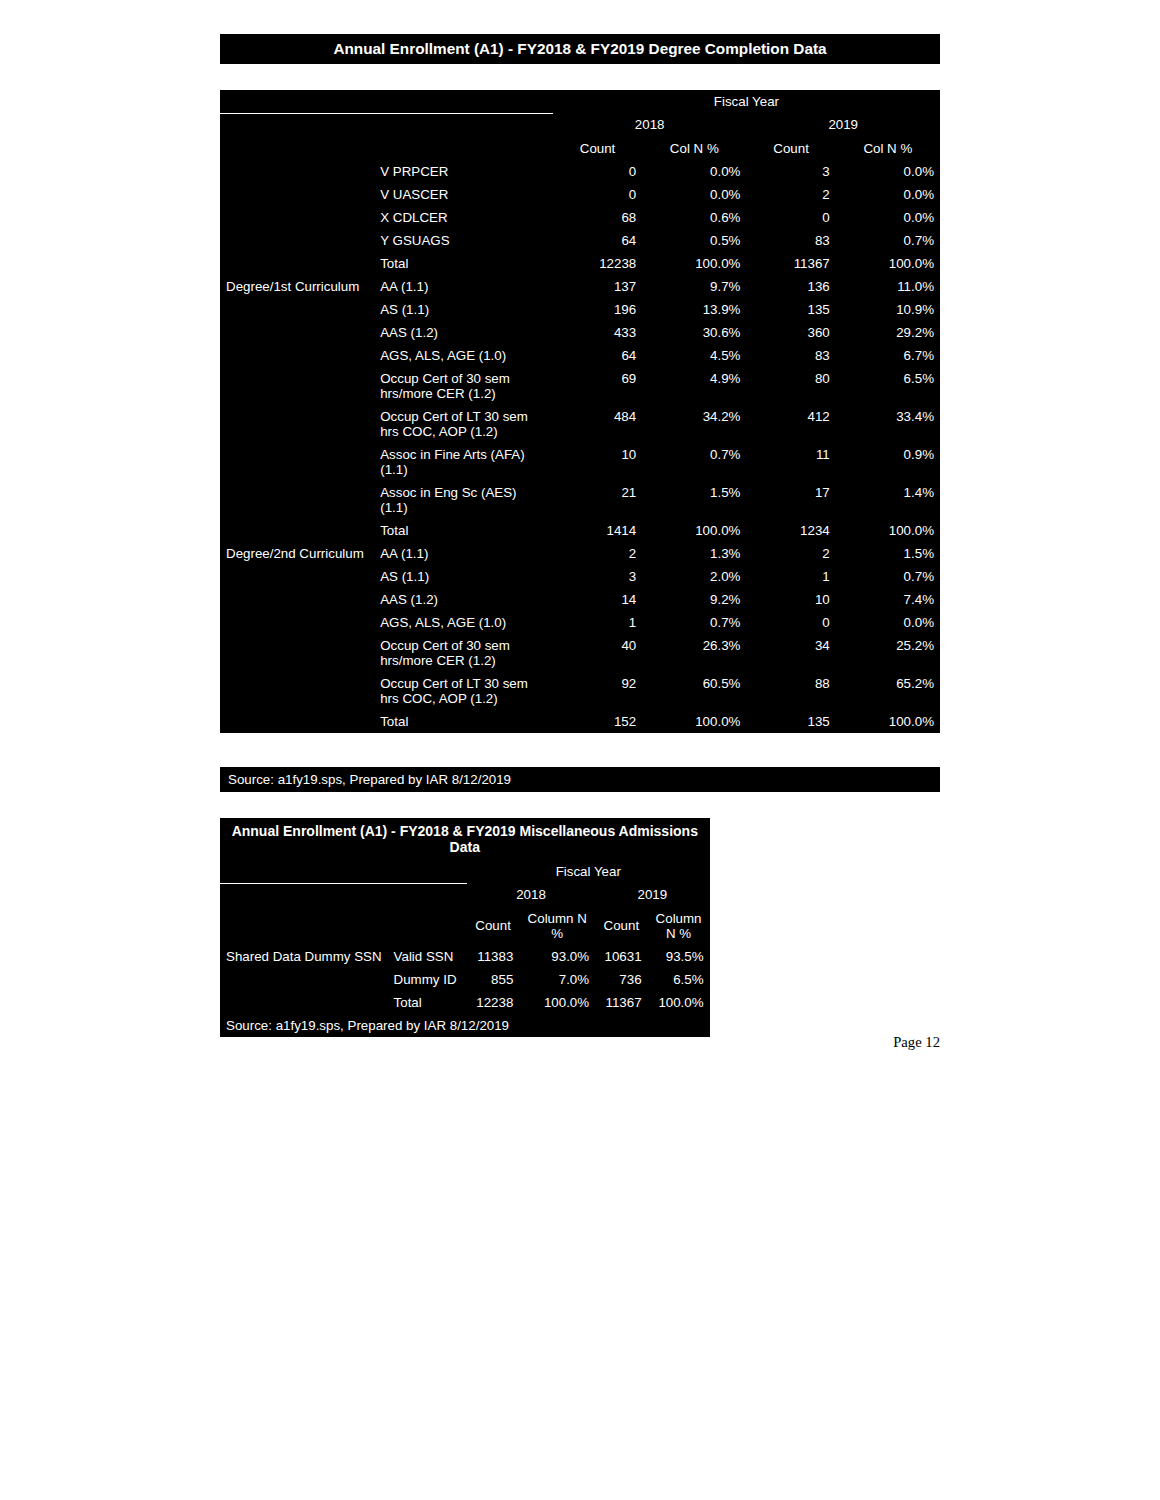Annual Enrollment (A1) - FY2018 & FY2019 Degree Completion Data
| | Fiscal Year |
| | 2018 | 2019 |
| | Count | Col N % | Count | Col N % |
| | V PRPCER | 0 | 0.0% | 3 | 0.0% |
| | V UASCER | 0 | 0.0% | 2 | 0.0% |
| | X CDLCER | 68 | 0.6% | 0 | 0.0% |
| | Y GSUAGS | 64 | 0.5% | 83 | 0.7% |
| | Total | 12238 | 100.0% | 11367 | 100.0% |
| Degree/1st Curriculum | AA (1.1) | 137 | 9.7% | 136 | 11.0% |
| | AS (1.1) | 196 | 13.9% | 135 | 10.9% |
| | AAS (1.2) | 433 | 30.6% | 360 | 29.2% |
| | AGS, ALS, AGE (1.0) | 64 | 4.5% | 83 | 6.7% |
| | Occup Cert of 30 sem hrs/more CER (1.2) | 69 | 4.9% | 80 | 6.5% |
| | Occup Cert of LT 30 sem hrs COC, AOP (1.2) | 484 | 34.2% | 412 | 33.4% |
| | Assoc in Fine Arts (AFA) (1.1) | 10 | 0.7% | 11 | 0.9% |
| | Assoc in Eng Sc (AES) (1.1) | 21 | 1.5% | 17 | 1.4% |
| | Total | 1414 | 100.0% | 1234 | 100.0% |
| Degree/2nd Curriculum | AA (1.1) | 2 | 1.3% | 2 | 1.5% |
| | AS (1.1) | 3 | 2.0% | 1 | 0.7% |
| | AAS (1.2) | 14 | 9.2% | 10 | 7.4% |
| | AGS, ALS, AGE (1.0) | 1 | 0.7% | 0 | 0.0% |
| | Occup Cert of 30 sem hrs/more CER (1.2) | 40 | 26.3% | 34 | 25.2% |
| | Occup Cert of LT 30 sem hrs COC, AOP (1.2) | 92 | 60.5% | 88 | 65.2% |
| | Total | 152 | 100.0% | 135 | 100.0% |
Source: a1fy19.sps, Prepared by IAR 8/12/2019
Annual Enrollment (A1) - FY2018 & FY2019 Miscellaneous Admissions Data
| | Fiscal Year |
| | 2018 | 2019 |
| | Count | Column N % | Count | Column N % |
| Shared Data Dummy SSN | Valid SSN | 11383 | 93.0% | 10631 | 93.5% |
| | Dummy ID | 855 | 7.0% | 736 | 6.5% |
| | Total | 12238 | 100.0% | 11367 | 100.0% |
| Source: a1fy19.sps, Prepared by IAR 8/12/2019 |
Page 12